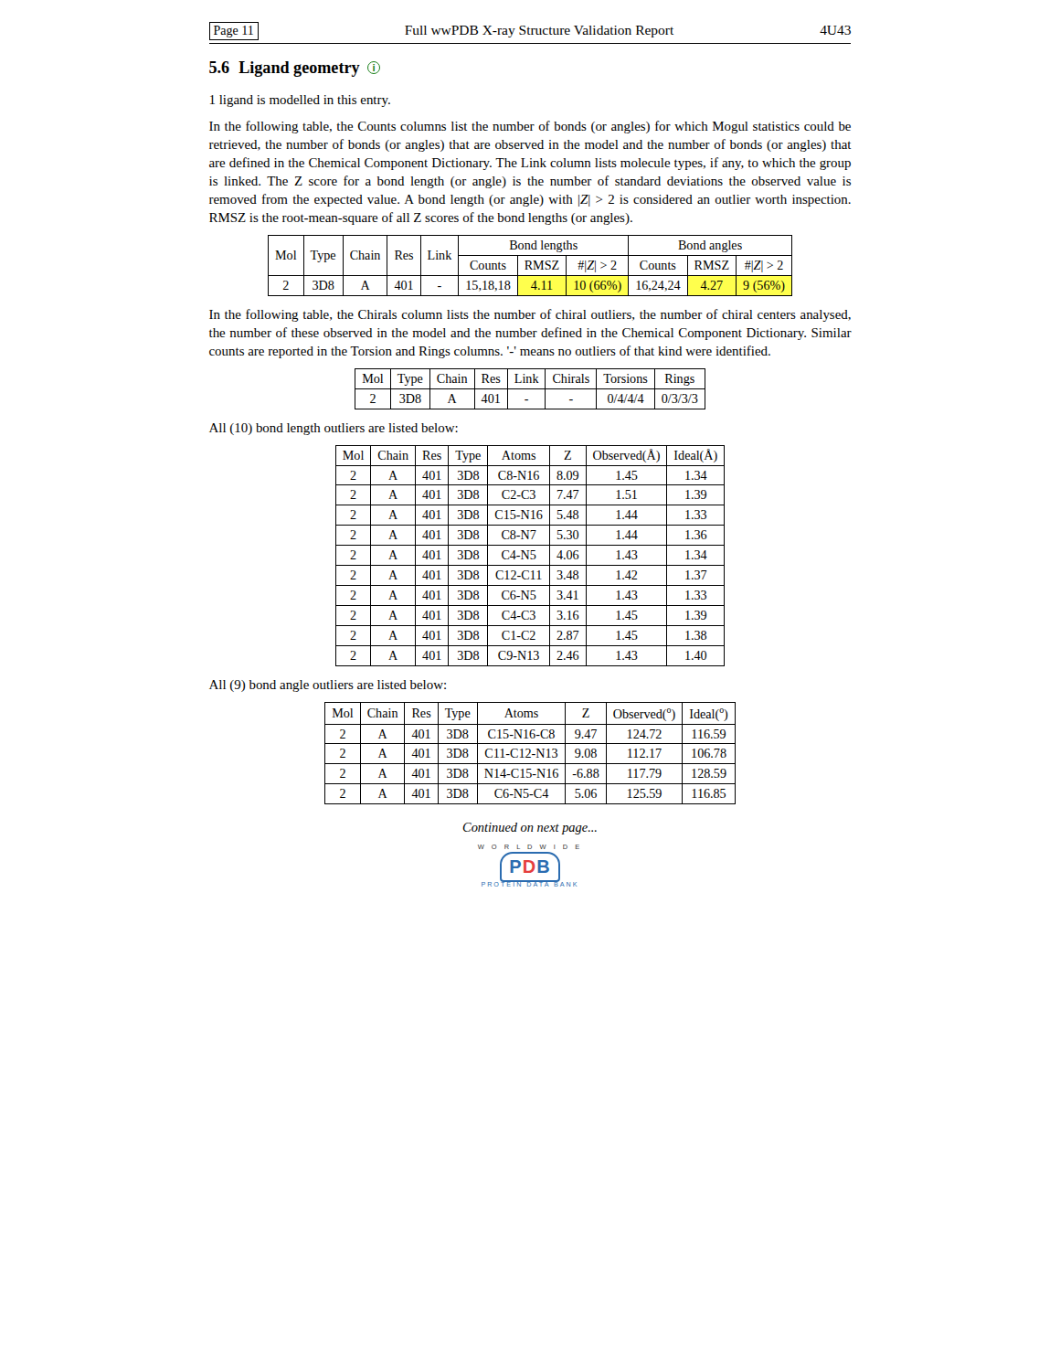Page 11
Full wwPDB X-ray Structure Validation Report
4U43
5.6 Ligand geometry i
1 ligand is modelled in this entry.
In the following table, the Counts columns list the number of bonds (or angles) for which Mogul statistics could be retrieved, the number of bonds (or angles) that are observed in the model and the number of bonds (or angles) that are defined in the Chemical Component Dictionary. The Link column lists molecule types, if any, to which the group is linked. The Z score for a bond length (or angle) is the number of standard deviations the observed value is removed from the expected value. A bond length (or angle) with |Z| > 2 is considered an outlier worth inspection. RMSZ is the root-mean-square of all Z scores of the bond lengths (or angles).
| Mol | Type | Chain | Res | Link | Bond lengths | Bond angles |
| --- | --- | --- | --- | --- | --- | --- |
| Counts | RMSZ | #/ Z / > 2 | Counts | RMSZ | #/ Z / > 2 |
| 2 | 3D8 | A | 401 | - | 15,18,18 | 4.11 | 10 (66%) | 16,24,24 | 4.27 | 9 (56%) |
In the following table, the Chirals column lists the number of chiral outliers, the number of chiral centers analysed, the number of these observed in the model and the number defined in the Chemical Component Dictionary. Similar counts are reported in the Torsion and Rings columns. '-' means no outliers of that kind were identified.
| Mol | Type | Chain | Res | Link | Chirals | Torsions | Rings |
| --- | --- | --- | --- | --- | --- | --- | --- |
| 2 | 3D8 | A | 401 | - | - | 0/4/4/4 | 0/3/3/3 |
All (10) bond length outliers are listed below:
| Mol | Chain | Res | Type | Atoms | Z | Observed(Å) | Ideal(Å) |
| --- | --- | --- | --- | --- | --- | --- | --- |
| 2 | A | 401 | 3D8 | C8-N16 | 8.09 | 1.45 | 1.34 |
| 2 | A | 401 | 3D8 | C2-C3 | 7.47 | 1.51 | 1.39 |
| 2 | A | 401 | 3D8 | C15-N16 | 5.48 | 1.44 | 1.33 |
| 2 | A | 401 | 3D8 | C8-N7 | 5.30 | 1.44 | 1.36 |
| 2 | A | 401 | 3D8 | C4-N5 | 4.06 | 1.43 | 1.34 |
| 2 | A | 401 | 3D8 | C12-C11 | 3.48 | 1.42 | 1.37 |
| 2 | A | 401 | 3D8 | C6-N5 | 3.41 | 1.43 | 1.33 |
| 2 | A | 401 | 3D8 | C4-C3 | 3.16 | 1.45 | 1.39 |
| 2 | A | 401 | 3D8 | C1-C2 | 2.87 | 1.45 | 1.38 |
| 2 | A | 401 | 3D8 | C9-N13 | 2.46 | 1.43 | 1.40 |
All (9) bond angle outliers are listed below:
| Mol | Chain | Res | Type | Atoms | Z | Observed( o ) | Ideal( o ) |
| --- | --- | --- | --- | --- | --- | --- | --- |
| 2 | A | 401 | 3D8 | C15-N16-C8 | 9.47 | 124.72 | 116.59 |
| 2 | A | 401 | 3D8 | C11-C12-N13 | 9.08 | 112.17 | 106.78 |
| 2 | A | 401 | 3D8 | N14-C15-N16 | -6.88 | 117.79 | 128.59 |
| 2 | A | 401 | 3D8 | C6-N5-C4 | 5.06 | 125.59 | 116.85 |
Continued on next page...
W O R L D W I D E
PDB
PROTEIN DATA BANK